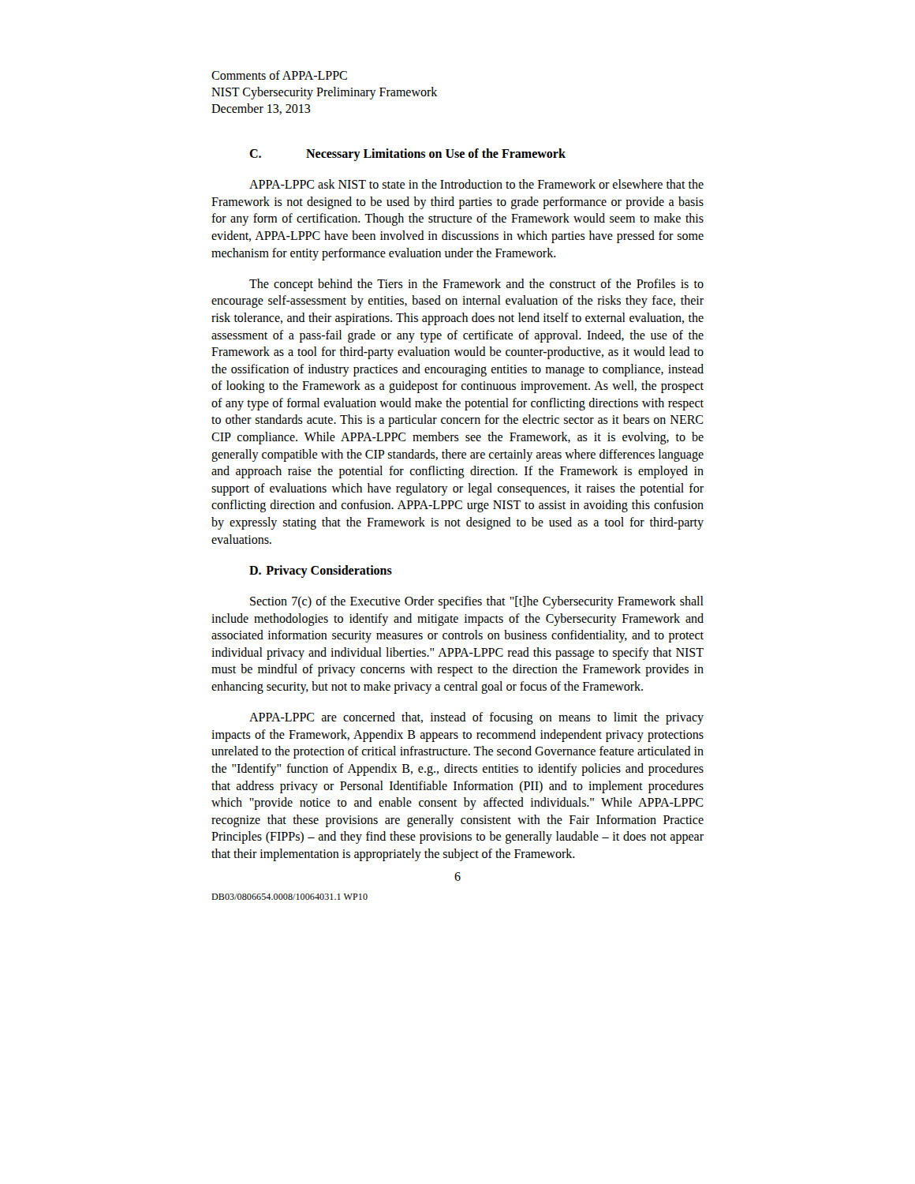Comments of APPA-LPPC
NIST Cybersecurity Preliminary Framework
December 13, 2013
C. Necessary Limitations on Use of the Framework
APPA-LPPC ask NIST to state in the Introduction to the Framework or elsewhere that the Framework is not designed to be used by third parties to grade performance or provide a basis for any form of certification. Though the structure of the Framework would seem to make this evident, APPA-LPPC have been involved in discussions in which parties have pressed for some mechanism for entity performance evaluation under the Framework.
The concept behind the Tiers in the Framework and the construct of the Profiles is to encourage self-assessment by entities, based on internal evaluation of the risks they face, their risk tolerance, and their aspirations. This approach does not lend itself to external evaluation, the assessment of a pass-fail grade or any type of certificate of approval. Indeed, the use of the Framework as a tool for third-party evaluation would be counter-productive, as it would lead to the ossification of industry practices and encouraging entities to manage to compliance, instead of looking to the Framework as a guidepost for continuous improvement. As well, the prospect of any type of formal evaluation would make the potential for conflicting directions with respect to other standards acute. This is a particular concern for the electric sector as it bears on NERC CIP compliance. While APPA-LPPC members see the Framework, as it is evolving, to be generally compatible with the CIP standards, there are certainly areas where differences language and approach raise the potential for conflicting direction. If the Framework is employed in support of evaluations which have regulatory or legal consequences, it raises the potential for conflicting direction and confusion. APPA-LPPC urge NIST to assist in avoiding this confusion by expressly stating that the Framework is not designed to be used as a tool for third-party evaluations.
D. Privacy Considerations
Section 7(c) of the Executive Order specifies that "[t]he Cybersecurity Framework shall include methodologies to identify and mitigate impacts of the Cybersecurity Framework and associated information security measures or controls on business confidentiality, and to protect individual privacy and individual liberties." APPA-LPPC read this passage to specify that NIST must be mindful of privacy concerns with respect to the direction the Framework provides in enhancing security, but not to make privacy a central goal or focus of the Framework.
APPA-LPPC are concerned that, instead of focusing on means to limit the privacy impacts of the Framework, Appendix B appears to recommend independent privacy protections unrelated to the protection of critical infrastructure. The second Governance feature articulated in the "Identify" function of Appendix B, e.g., directs entities to identify policies and procedures that address privacy or Personal Identifiable Information (PII) and to implement procedures which "provide notice to and enable consent by affected individuals." While APPA-LPPC recognize that these provisions are generally consistent with the Fair Information Practice Principles (FIPPs) – and they find these provisions to be generally laudable – it does not appear that their implementation is appropriately the subject of the Framework.
6
DB03/0806654.0008/10064031.1 WP10